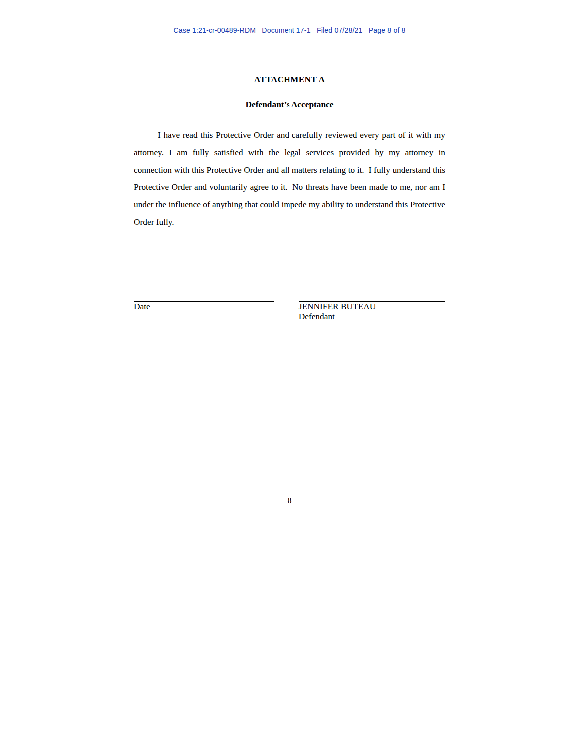Case 1:21-cr-00489-RDM Document 17-1 Filed 07/28/21 Page 8 of 8
ATTACHMENT A
Defendant’s Acceptance
I have read this Protective Order and carefully reviewed every part of it with my attorney. I am fully satisfied with the legal services provided by my attorney in connection with this Protective Order and all matters relating to it. I fully understand this Protective Order and voluntarily agree to it. No threats have been made to me, nor am I under the influence of anything that could impede my ability to understand this Protective Order fully.
| Date | | JENNIFER BUTEAU Defendant |
8